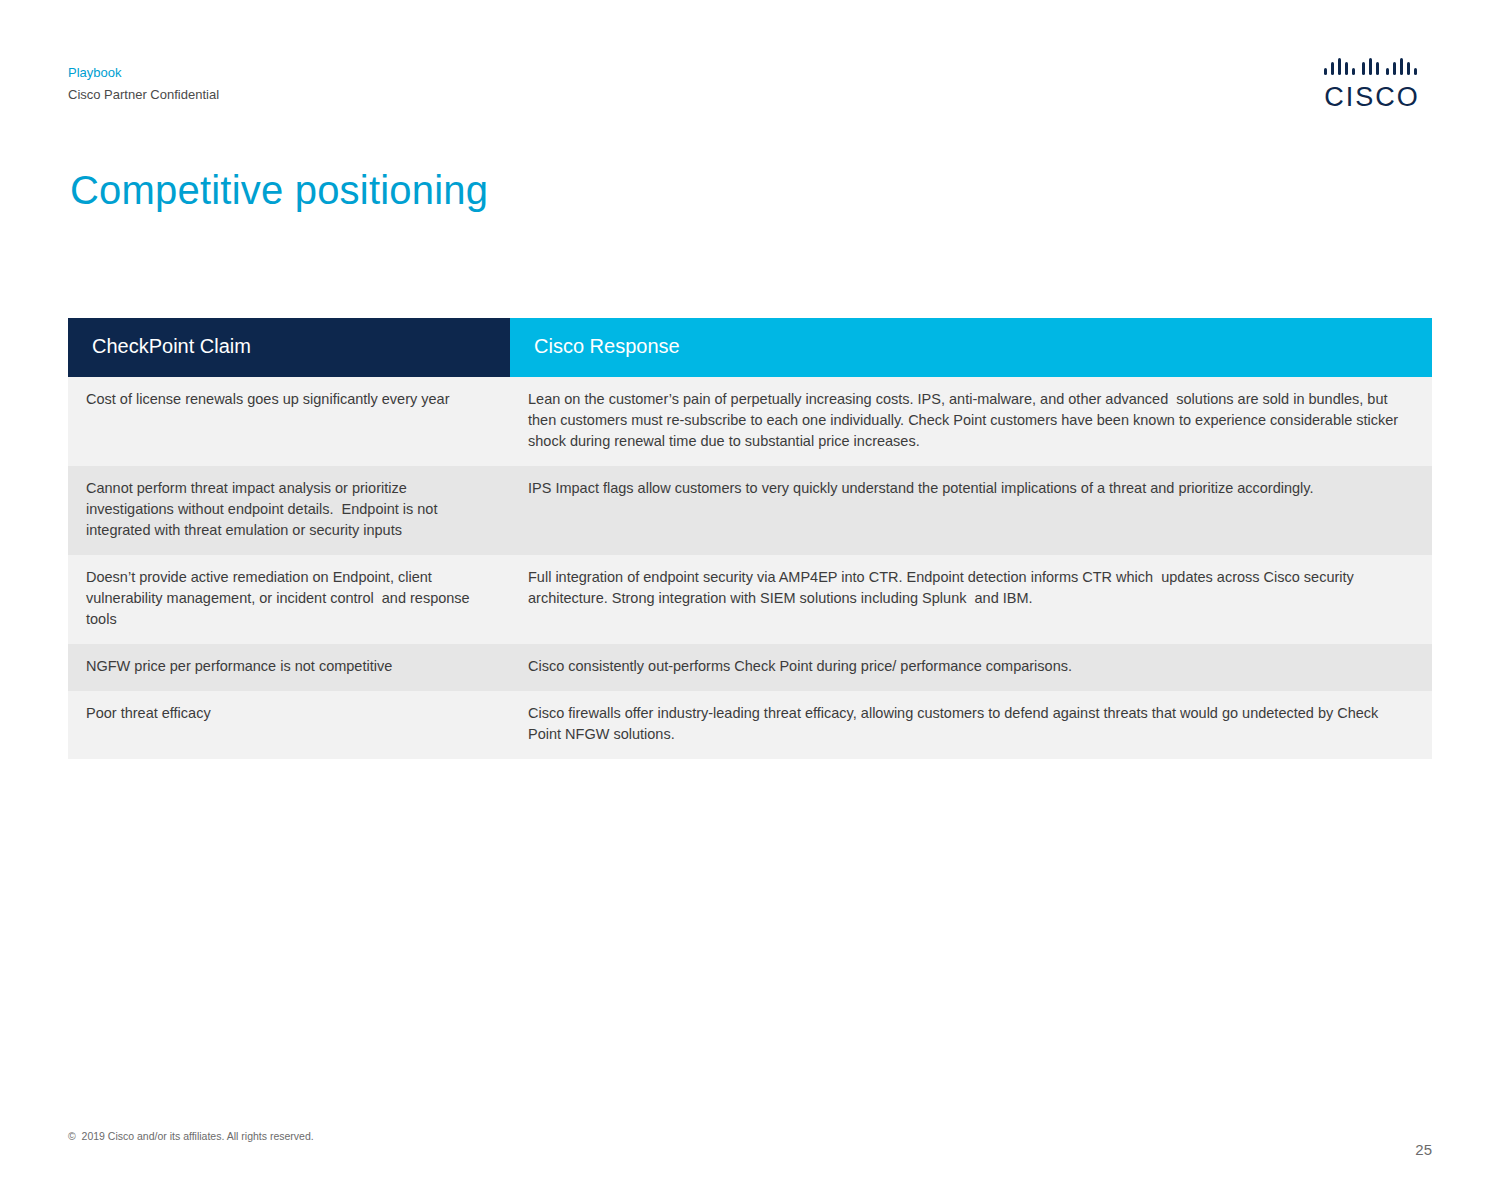Playbook
Cisco Partner Confidential
CISCO
Competitive positioning
| CheckPoint Claim | Cisco Response |
| --- | --- |
| Cost of license renewals goes up significantly every year | Lean on the customer’s pain of perpetually increasing costs. IPS, anti-malware, and other advanced solutions are sold in bundles, but then customers must re-subscribe to each one individually. Check Point customers have been known to experience considerable sticker shock during renewal time due to substantial price increases. |
| Cannot perform threat impact analysis or prioritize investigations without endpoint details. Endpoint is not integrated with threat emulation or security inputs | IPS Impact flags allow customers to very quickly understand the potential implications of a threat and prioritize accordingly. |
| Doesn’t provide active remediation on Endpoint, client vulnerability management, or incident control and response tools | Full integration of endpoint security via AMP4EP into CTR. Endpoint detection informs CTR which updates across Cisco security architecture. Strong integration with SIEM solutions including Splunk and IBM. |
| NGFW price per performance is not competitive | Cisco consistently out-performs Check Point during price/ performance comparisons. |
| Poor threat efficacy | Cisco firewalls offer industry-leading threat efficacy, allowing customers to defend against threats that would go undetected by Check Point NFGW solutions. |
© 2019 Cisco and/or its affiliates. All rights reserved.
25